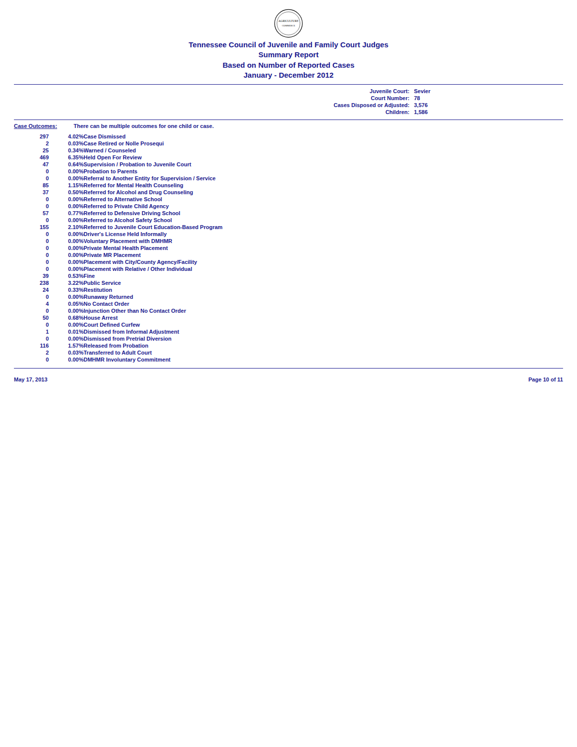Tennessee Council of Juvenile and Family Court Judges Summary Report Based on Number of Reported Cases January - December 2012
Juvenile Court: Sevier
Court Number: 78
Cases Disposed or Adjusted: 3,576
Children: 1,586
Case Outcomes: There can be multiple outcomes for one child or case.
| 297 | 4.02% | Case Dismissed |
| 2 | 0.03% | Case Retired or Nolle Prosequi |
| 25 | 0.34% | Warned / Counseled |
| 469 | 6.35% | Held Open For Review |
| 47 | 0.64% | Supervision / Probation to Juvenile Court |
| 0 | 0.00% | Probation to Parents |
| 0 | 0.00% | Referral to Another Entity for Supervision / Service |
| 85 | 1.15% | Referred for Mental Health Counseling |
| 37 | 0.50% | Referred for Alcohol and Drug Counseling |
| 0 | 0.00% | Referred to Alternative School |
| 0 | 0.00% | Referred to Private Child Agency |
| 57 | 0.77% | Referred to Defensive Driving School |
| 0 | 0.00% | Referred to Alcohol Safety School |
| 155 | 2.10% | Referred to Juvenile Court Education-Based Program |
| 0 | 0.00% | Driver's License Held Informally |
| 0 | 0.00% | Voluntary Placement with DMHMR |
| 0 | 0.00% | Private Mental Health Placement |
| 0 | 0.00% | Private MR Placement |
| 0 | 0.00% | Placement with City/County Agency/Facility |
| 0 | 0.00% | Placement with Relative / Other Individual |
| 39 | 0.53% | Fine |
| 238 | 3.22% | Public Service |
| 24 | 0.33% | Restitution |
| 0 | 0.00% | Runaway Returned |
| 4 | 0.05% | No Contact Order |
| 0 | 0.00% | Injunction Other than No Contact Order |
| 50 | 0.68% | House Arrest |
| 0 | 0.00% | Court Defined Curfew |
| 1 | 0.01% | Dismissed from Informal Adjustment |
| 0 | 0.00% | Dismissed from Pretrial Diversion |
| 116 | 1.57% | Released from Probation |
| 2 | 0.03% | Transferred to Adult Court |
| 0 | 0.00% | DMHMR Involuntary Commitment |
May 17, 2013 Page 10 of 11